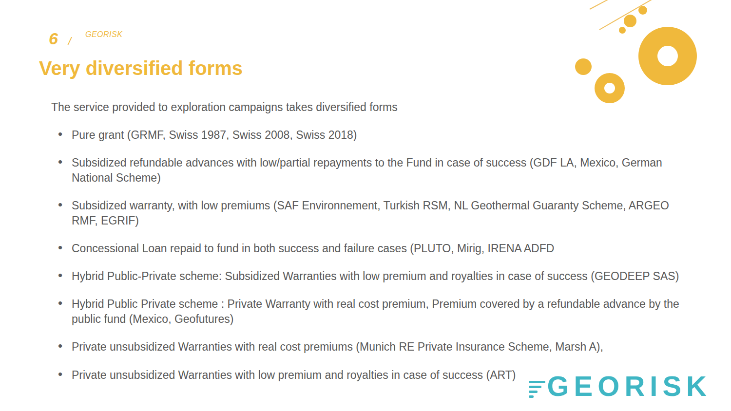6
/
GEORISK
Very diversified forms
The service provided to exploration campaigns takes diversified forms
Pure grant (GRMF, Swiss 1987, Swiss 2008, Swiss 2018)
Subsidized refundable advances with low/partial repayments to the Fund in case of success (GDF LA, Mexico, German National Scheme)
Subsidized warranty, with low premiums (SAF Environnement, Turkish RSM, NL Geothermal Guaranty Scheme, ARGEO RMF, EGRIF)
Concessional Loan repaid to fund in both success and failure cases (PLUTO, Mirig, IRENA ADFD
Hybrid Public-Private scheme: Subsidized Warranties with low premium and royalties in case of success (GEODEEP SAS)
Hybrid Public Private scheme : Private Warranty with real cost premium, Premium covered by a refundable advance by the public fund (Mexico, Geofutures)
Private unsubsidized Warranties with real cost premiums (Munich RE Private Insurance Scheme, Marsh A),
Private unsubsidized Warranties with low premium and royalties in case of success (ART)
GEORISK